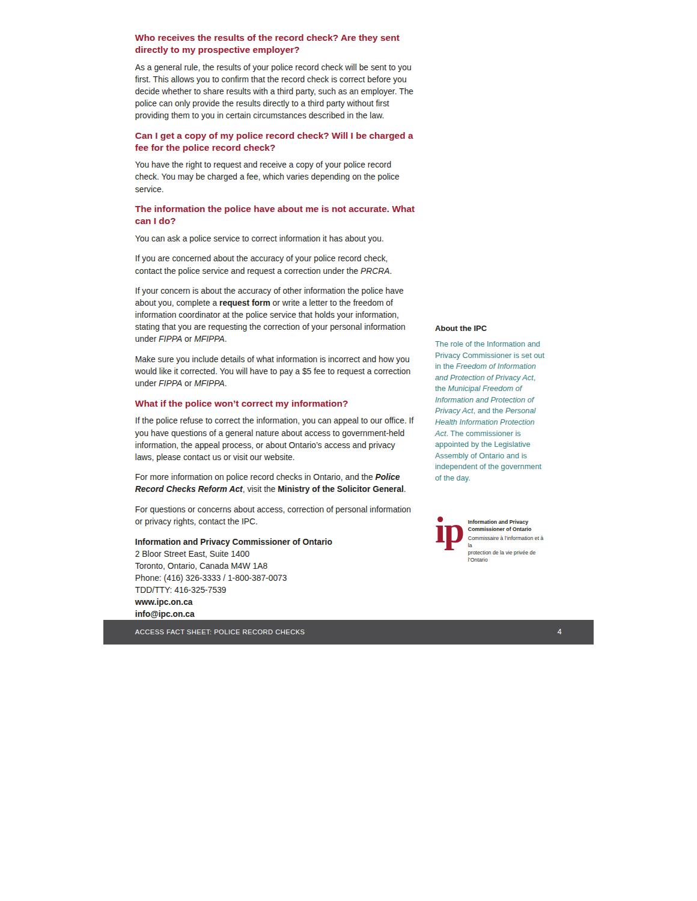Who receives the results of the record check? Are they sent directly to my prospective employer?
As a general rule, the results of your police record check will be sent to you first. This allows you to confirm that the record check is correct before you decide whether to share results with a third party, such as an employer. The police can only provide the results directly to a third party without first providing them to you in certain circumstances described in the law.
Can I get a copy of my police record check? Will I be charged a fee for the police record check?
You have the right to request and receive a copy of your police record check. You may be charged a fee, which varies depending on the police service.
The information the police have about me is not accurate. What can I do?
You can ask a police service to correct information it has about you.
If you are concerned about the accuracy of your police record check, contact the police service and request a correction under the PRCRA.
If your concern is about the accuracy of other information the police have about you, complete a request form or write a letter to the freedom of information coordinator at the police service that holds your information, stating that you are requesting the correction of your personal information under FIPPA or MFIPPA.
Make sure you include details of what information is incorrect and how you would like it corrected. You will have to pay a $5 fee to request a correction under FIPPA or MFIPPA.
What if the police won’t correct my information?
If the police refuse to correct the information, you can appeal to our office. If you have questions of a general nature about access to government-held information, the appeal process, or about Ontario’s access and privacy laws, please contact us or visit our website.
For more information on police record checks in Ontario, and the Police Record Checks Reform Act, visit the Ministry of the Solicitor General.
For questions or concerns about access, correction of personal information or privacy rights, contact the IPC.
Information and Privacy Commissioner of Ontario
2 Bloor Street East, Suite 1400
Toronto, Ontario, Canada M4W 1A8
Phone: (416) 326-3333 / 1-800-387-0073
TDD/TTY: 416-325-7539
www.ipc.on.ca
info@ipc.on.ca
About the IPC
The role of the Information and Privacy Commissioner is set out in the Freedom of Information and Protection of Privacy Act, the Municipal Freedom of Information and Protection of Privacy Act, and the Personal Health Information Protection Act. The commissioner is appointed by the Legislative Assembly of Ontario and is independent of the government of the day.
ip
Information and Privacy
Commissioner of Ontario
Commissaire à l’information et à la
protection de la vie privée de l’Ontario
Access Fact Sheet: Police Record Checks 4